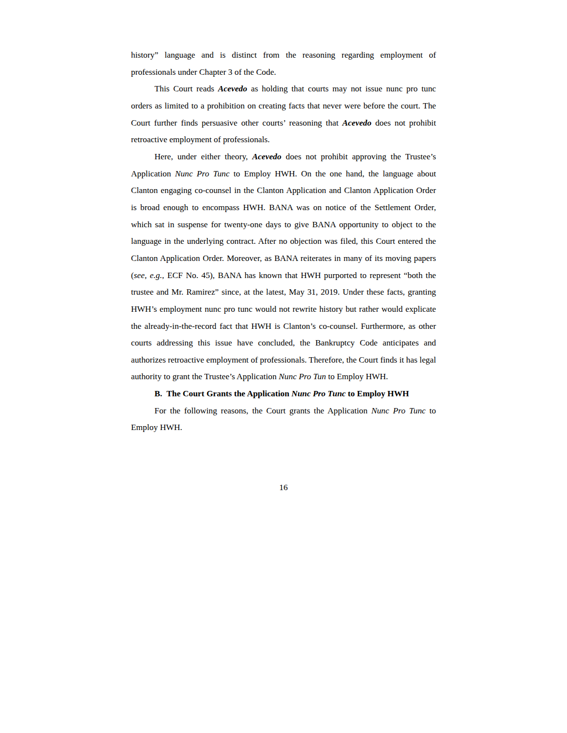history” language and is distinct from the reasoning regarding employment of professionals under Chapter 3 of the Code.
This Court reads Acevedo as holding that courts may not issue nunc pro tunc orders as limited to a prohibition on creating facts that never were before the court. The Court further finds persuasive other courts’ reasoning that Acevedo does not prohibit retroactive employment of professionals.
Here, under either theory, Acevedo does not prohibit approving the Trustee’s Application Nunc Pro Tunc to Employ HWH. On the one hand, the language about Clanton engaging co-counsel in the Clanton Application and Clanton Application Order is broad enough to encompass HWH. BANA was on notice of the Settlement Order, which sat in suspense for twenty-one days to give BANA opportunity to object to the language in the underlying contract. After no objection was filed, this Court entered the Clanton Application Order. Moreover, as BANA reiterates in many of its moving papers (see, e.g., ECF No. 45), BANA has known that HWH purported to represent “both the trustee and Mr. Ramirez” since, at the latest, May 31, 2019. Under these facts, granting HWH’s employment nunc pro tunc would not rewrite history but rather would explicate the already-in-the-record fact that HWH is Clanton’s co-counsel. Furthermore, as other courts addressing this issue have concluded, the Bankruptcy Code anticipates and authorizes retroactive employment of professionals. Therefore, the Court finds it has legal authority to grant the Trustee’s Application Nunc Pro Tun to Employ HWH.
B. The Court Grants the Application Nunc Pro Tunc to Employ HWH
For the following reasons, the Court grants the Application Nunc Pro Tunc to Employ HWH.
16